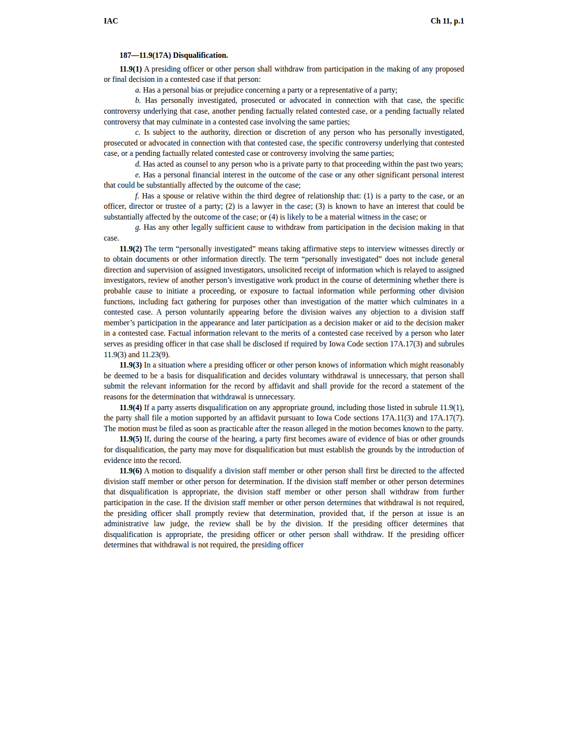IAC Ch 11, p.1
187—11.9(17A) Disqualification.
11.9(1) A presiding officer or other person shall withdraw from participation in the making of any proposed or final decision in a contested case if that person:
a. Has a personal bias or prejudice concerning a party or a representative of a party;
b. Has personally investigated, prosecuted or advocated in connection with that case, the specific controversy underlying that case, another pending factually related contested case, or a pending factually related controversy that may culminate in a contested case involving the same parties;
c. Is subject to the authority, direction or discretion of any person who has personally investigated, prosecuted or advocated in connection with that contested case, the specific controversy underlying that contested case, or a pending factually related contested case or controversy involving the same parties;
d. Has acted as counsel to any person who is a private party to that proceeding within the past two years;
e. Has a personal financial interest in the outcome of the case or any other significant personal interest that could be substantially affected by the outcome of the case;
f. Has a spouse or relative within the third degree of relationship that: (1) is a party to the case, or an officer, director or trustee of a party; (2) is a lawyer in the case; (3) is known to have an interest that could be substantially affected by the outcome of the case; or (4) is likely to be a material witness in the case; or
g. Has any other legally sufficient cause to withdraw from participation in the decision making in that case.
11.9(2) The term “personally investigated” means taking affirmative steps to interview witnesses directly or to obtain documents or other information directly. The term “personally investigated” does not include general direction and supervision of assigned investigators, unsolicited receipt of information which is relayed to assigned investigators, review of another person’s investigative work product in the course of determining whether there is probable cause to initiate a proceeding, or exposure to factual information while performing other division functions, including fact gathering for purposes other than investigation of the matter which culminates in a contested case. A person voluntarily appearing before the division waives any objection to a division staff member’s participation in the appearance and later participation as a decision maker or aid to the decision maker in a contested case. Factual information relevant to the merits of a contested case received by a person who later serves as presiding officer in that case shall be disclosed if required by Iowa Code section 17A.17(3) and subrules 11.9(3) and 11.23(9).
11.9(3) In a situation where a presiding officer or other person knows of information which might reasonably be deemed to be a basis for disqualification and decides voluntary withdrawal is unnecessary, that person shall submit the relevant information for the record by affidavit and shall provide for the record a statement of the reasons for the determination that withdrawal is unnecessary.
11.9(4) If a party asserts disqualification on any appropriate ground, including those listed in subrule 11.9(1), the party shall file a motion supported by an affidavit pursuant to Iowa Code sections 17A.11(3) and 17A.17(7). The motion must be filed as soon as practicable after the reason alleged in the motion becomes known to the party.
11.9(5) If, during the course of the hearing, a party first becomes aware of evidence of bias or other grounds for disqualification, the party may move for disqualification but must establish the grounds by the introduction of evidence into the record.
11.9(6) A motion to disqualify a division staff member or other person shall first be directed to the affected division staff member or other person for determination. If the division staff member or other person determines that disqualification is appropriate, the division staff member or other person shall withdraw from further participation in the case. If the division staff member or other person determines that withdrawal is not required, the presiding officer shall promptly review that determination, provided that, if the person at issue is an administrative law judge, the review shall be by the division. If the presiding officer determines that disqualification is appropriate, the presiding officer or other person shall withdraw. If the presiding officer determines that withdrawal is not required, the presiding officer